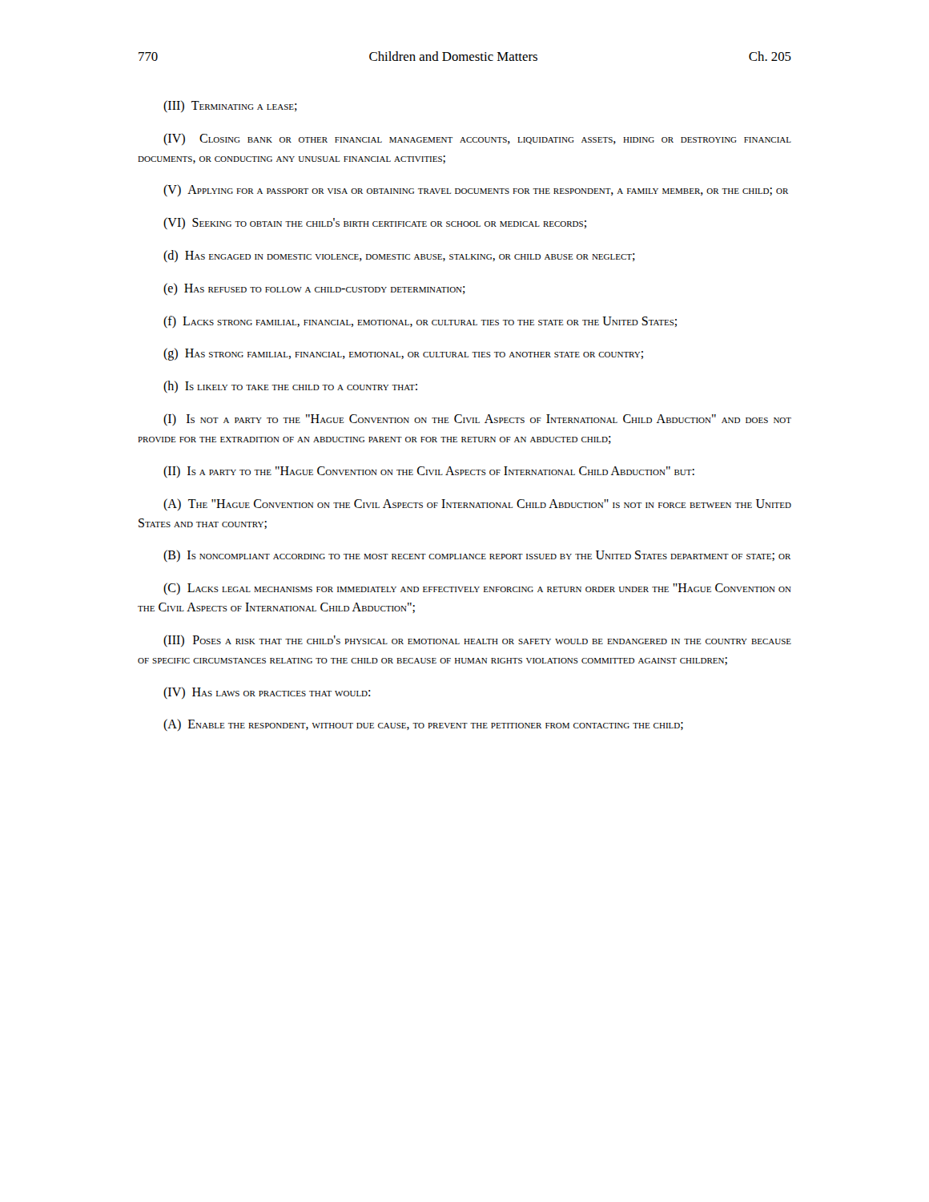770 Children and Domestic Matters Ch. 205
(III) Terminating a lease;
(IV) Closing bank or other financial management accounts, liquidating assets, hiding or destroying financial documents, or conducting any unusual financial activities;
(V) Applying for a passport or visa or obtaining travel documents for the respondent, a family member, or the child; or
(VI) Seeking to obtain the child's birth certificate or school or medical records;
(d) Has engaged in domestic violence, domestic abuse, stalking, or child abuse or neglect;
(e) Has refused to follow a child-custody determination;
(f) Lacks strong familial, financial, emotional, or cultural ties to the state or the United States;
(g) Has strong familial, financial, emotional, or cultural ties to another state or country;
(h) Is likely to take the child to a country that:
(I) Is not a party to the "Hague Convention on the Civil Aspects of International Child Abduction" and does not provide for the extradition of an abducting parent or for the return of an abducted child;
(II) Is a party to the "Hague Convention on the Civil Aspects of International Child Abduction" but:
(A) The "Hague Convention on the Civil Aspects of International Child Abduction" is not in force between the United States and that country;
(B) Is noncompliant according to the most recent compliance report issued by the United States department of state; or
(C) Lacks legal mechanisms for immediately and effectively enforcing a return order under the "Hague Convention on the Civil Aspects of International Child Abduction";
(III) Poses a risk that the child's physical or emotional health or safety would be endangered in the country because of specific circumstances relating to the child or because of human rights violations committed against children;
(IV) Has laws or practices that would:
(A) Enable the respondent, without due cause, to prevent the petitioner from contacting the child;